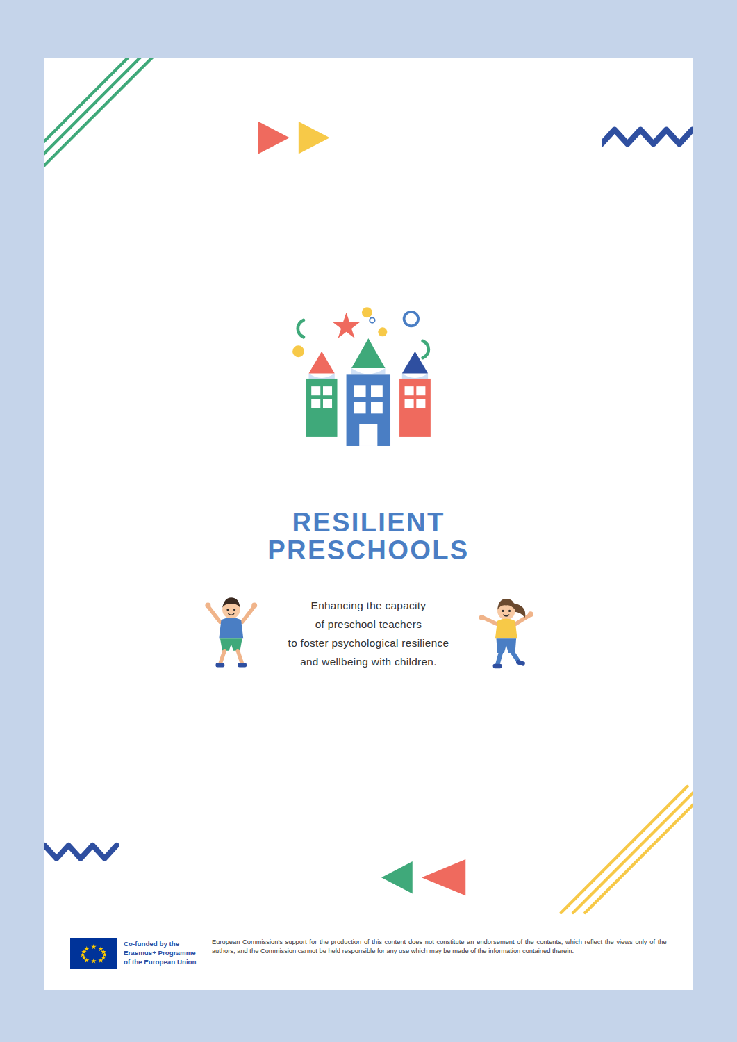Resilient
Preschools
Enhancing the capacity
of preschool teachers
to foster psychological resilience
and wellbeing with children.
Co-funded by the
Erasmus+ Programme
of the European Union
European Commission's support for the production of this content does not constitute an endorsement of the contents, which reflect the views only of the authors, and the Commission cannot be held responsible for any use which may be made of the information contained therein.